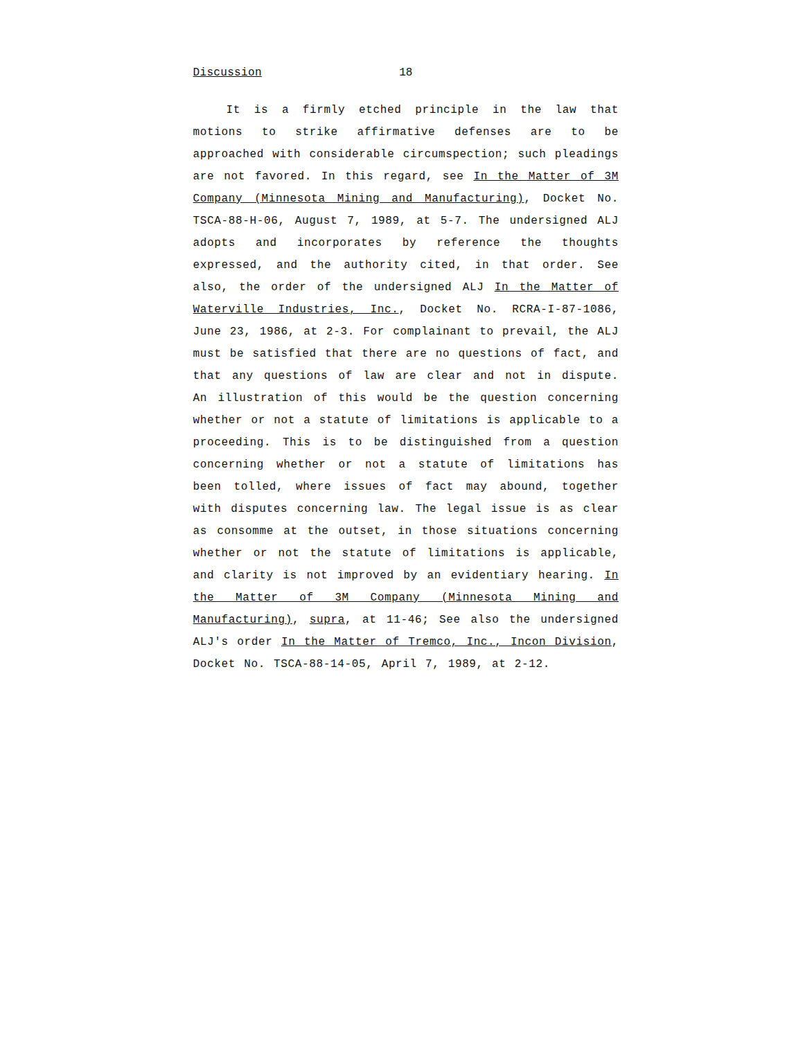18
Discussion
It is a firmly etched principle in the law that motions to strike affirmative defenses are to be approached with considerable circumspection; such pleadings are not favored. In this regard, see In the Matter of 3M Company (Minnesota Mining and Manufacturing), Docket No. TSCA-88-H-06, August 7, 1989, at 5-7. The undersigned ALJ adopts and incorporates by reference the thoughts expressed, and the authority cited, in that order. See also, the order of the undersigned ALJ In the Matter of Waterville Industries, Inc., Docket No. RCRA-I-87-1086, June 23, 1986, at 2-3. For complainant to prevail, the ALJ must be satisfied that there are no questions of fact, and that any questions of law are clear and not in dispute. An illustration of this would be the question concerning whether or not a statute of limitations is applicable to a proceeding. This is to be distinguished from a question concerning whether or not a statute of limitations has been tolled, where issues of fact may abound, together with disputes concerning law. The legal issue is as clear as consomme at the outset, in those situations concerning whether or not the statute of limitations is applicable, and clarity is not improved by an evidentiary hearing. In the Matter of 3M Company (Minnesota Mining and Manufacturing), supra, at 11-46; See also the undersigned ALJ's order In the Matter of Tremco, Inc., Incon Division, Docket No. TSCA-88-14-05, April 7, 1989, at 2-12.